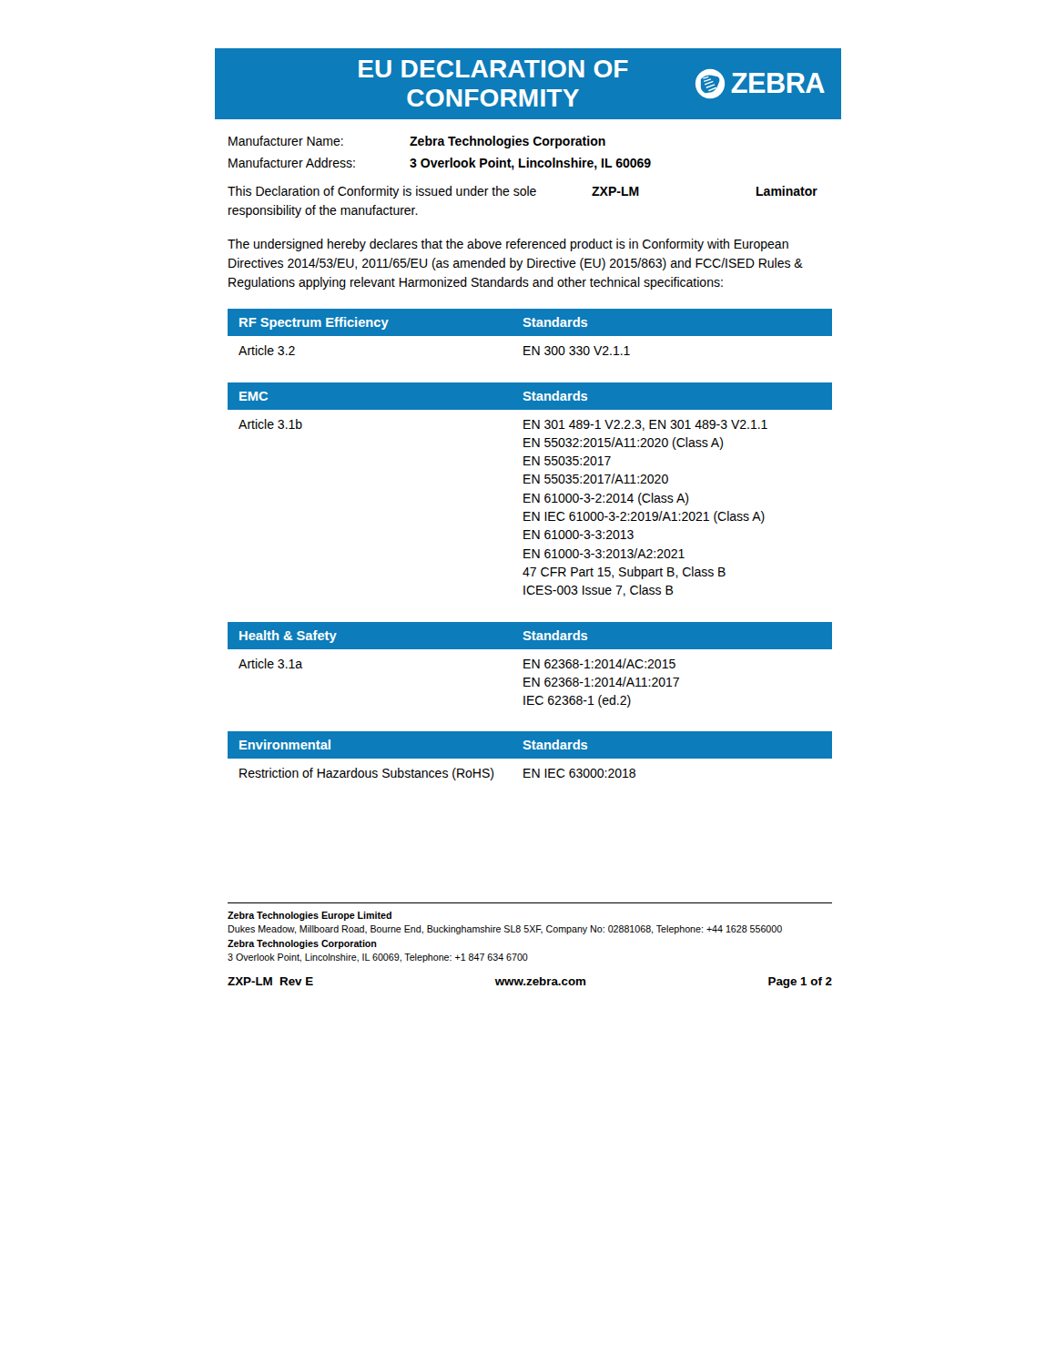EU DECLARATION OF CONFORMITY
ZEBRA
Manufacturer Name:
Zebra Technologies Corporation
Manufacturer Address:
3 Overlook Point, Lincolnshire, IL 60069
This Declaration of Conformity is issued under the sole responsibility of the manufacturer.
ZXP-LM
Laminator
The undersigned hereby declares that the above referenced product is in Conformity with European Directives 2014/53/EU, 2011/65/EU (as amended by Directive (EU) 2015/863) and FCC/ISED Rules & Regulations applying relevant Harmonized Standards and other technical specifications:
| RF Spectrum Efficiency | Standards |
| --- | --- |
| Article 3.2 | EN 300 330 V2.1.1 |
| EMC | Standards |
| --- | --- |
| Article 3.1b | EN 301 489-1 V2.2.3, EN 301 489-3 V2.1.1 EN 55032:2015/A11:2020 (Class A) EN 55035:2017 EN 55035:2017/A11:2020 EN 61000-3-2:2014 (Class A) EN IEC 61000-3-2:2019/A1:2021 (Class A) EN 61000-3-3:2013 EN 61000-3-3:2013/A2:2021 47 CFR Part 15, Subpart B, Class B ICES-003 Issue 7, Class B |
| Health & Safety | Standards |
| --- | --- |
| Article 3.1a | EN 62368-1:2014/AC:2015 EN 62368-1:2014/A11:2017 IEC 62368-1 (ed.2) |
| Environmental | Standards |
| --- | --- |
| Restriction of Hazardous Substances (RoHS) | EN IEC 63000:2018 |
Zebra Technologies Europe Limited
Dukes Meadow, Millboard Road, Bourne End, Buckinghamshire SL8 5XF, Company No: 02881068, Telephone: +44 1628 556000
Zebra Technologies Corporation
3 Overlook Point, Lincolnshire, IL 60069, Telephone: +1 847 634 6700
ZXP-LM Rev E
www.zebra.com
Page 1 of 2